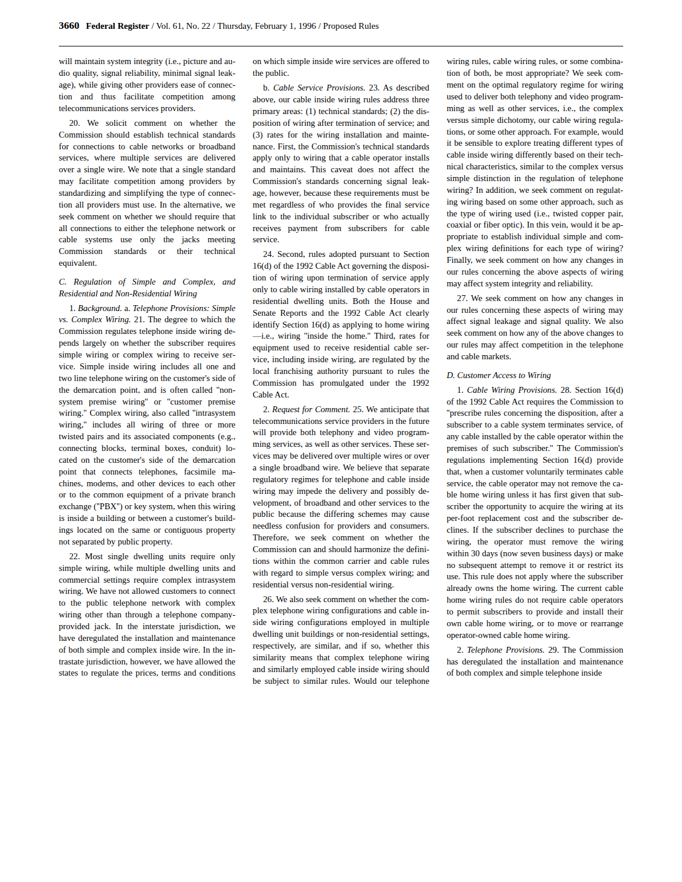3660 Federal Register / Vol. 61, No. 22 / Thursday, February 1, 1996 / Proposed Rules
will maintain system integrity (i.e., picture and audio quality, signal reliability, minimal signal leakage), while giving other providers ease of connection and thus facilitate competition among telecommunications services providers.
20. We solicit comment on whether the Commission should establish technical standards for connections to cable networks or broadband services, where multiple services are delivered over a single wire. We note that a single standard may facilitate competition among providers by standardizing and simplifying the type of connection all providers must use. In the alternative, we seek comment on whether we should require that all connections to either the telephone network or cable systems use only the jacks meeting Commission standards or their technical equivalent.
C. Regulation of Simple and Complex, and Residential and Non-Residential Wiring
1. Background. a. Telephone Provisions: Simple vs. Complex Wiring. 21. The degree to which the Commission regulates telephone inside wiring depends largely on whether the subscriber requires simple wiring or complex wiring to receive service. Simple inside wiring includes all one and two line telephone wiring on the customer's side of the demarcation point, and is often called ''non-system premise wiring'' or ''customer premise wiring.'' Complex wiring, also called ''intrasystem wiring,'' includes all wiring of three or more twisted pairs and its associated components (e.g., connecting blocks, terminal boxes, conduit) located on the customer's side of the demarcation point that connects telephones, facsimile machines, modems, and other devices to each other or to the common equipment of a private branch exchange (''PBX'') or key system, when this wiring is inside a building or between a customer's buildings located on the same or contiguous property not separated by public property.
22. Most single dwelling units require only simple wiring, while multiple dwelling units and commercial settings require complex intrasystem wiring. We have not allowed customers to connect to the public telephone network with complex wiring other than through a telephone company-provided jack. In the interstate jurisdiction, we have deregulated the installation and maintenance of both simple and complex inside wire. In the intrastate jurisdiction, however, we have allowed the states to regulate the prices, terms and conditions on which simple inside wire services are offered to the public.
b. Cable Service Provisions. 23. As described above, our cable inside wiring rules address three primary areas: (1) technical standards; (2) the disposition of wiring after termination of service; and (3) rates for the wiring installation and maintenance. First, the Commission's technical standards apply only to wiring that a cable operator installs and maintains. This caveat does not affect the Commission's standards concerning signal leakage, however, because these requirements must be met regardless of who provides the final service link to the individual subscriber or who actually receives payment from subscribers for cable service.
24. Second, rules adopted pursuant to Section 16(d) of the 1992 Cable Act governing the disposition of wiring upon termination of service apply only to cable wiring installed by cable operators in residential dwelling units. Both the House and Senate Reports and the 1992 Cable Act clearly identify Section 16(d) as applying to home wiring—i.e., wiring ''inside the home.'' Third, rates for equipment used to receive residential cable service, including inside wiring, are regulated by the local franchising authority pursuant to rules the Commission has promulgated under the 1992 Cable Act.
2. Request for Comment. 25. We anticipate that telecommunications service providers in the future will provide both telephony and video programming services, as well as other services. These services may be delivered over multiple wires or over a single broadband wire. We believe that separate regulatory regimes for telephone and cable inside wiring may impede the delivery and possibly development, of broadband and other services to the public because the differing schemes may cause needless confusion for providers and consumers. Therefore, we seek comment on whether the Commission can and should harmonize the definitions within the common carrier and cable rules with regard to simple versus complex wiring; and residential versus non-residential wiring.
26. We also seek comment on whether the complex telephone wiring configurations and cable inside wiring configurations employed in multiple dwelling unit buildings or non-residential settings, respectively, are similar, and if so, whether this similarity means that complex telephone wiring and similarly employed cable inside wiring should be subject to similar rules. Would our telephone wiring rules, cable wiring rules, or some combination of both, be most appropriate? We seek comment on the optimal regulatory regime for wiring used to deliver both telephony and video programming as well as other services, i.e., the complex versus simple dichotomy, our cable wiring regulations, or some other approach. For example, would it be sensible to explore treating different types of cable inside wiring differently based on their technical characteristics, similar to the complex versus simple distinction in the regulation of telephone wiring? In addition, we seek comment on regulating wiring based on some other approach, such as the type of wiring used (i.e., twisted copper pair, coaxial or fiber optic). In this vein, would it be appropriate to establish individual simple and complex wiring definitions for each type of wiring? Finally, we seek comment on how any changes in our rules concerning the above aspects of wiring may affect system integrity and reliability.
27. We seek comment on how any changes in our rules concerning these aspects of wiring may affect signal leakage and signal quality. We also seek comment on how any of the above changes to our rules may affect competition in the telephone and cable markets.
D. Customer Access to Wiring
1. Cable Wiring Provisions. 28. Section 16(d) of the 1992 Cable Act requires the Commission to ''prescribe rules concerning the disposition, after a subscriber to a cable system terminates service, of any cable installed by the cable operator within the premises of such subscriber.'' The Commission's regulations implementing Section 16(d) provide that, when a customer voluntarily terminates cable service, the cable operator may not remove the cable home wiring unless it has first given that subscriber the opportunity to acquire the wiring at its per-foot replacement cost and the subscriber declines. If the subscriber declines to purchase the wiring, the operator must remove the wiring within 30 days (now seven business days) or make no subsequent attempt to remove it or restrict its use. This rule does not apply where the subscriber already owns the home wiring. The current cable home wiring rules do not require cable operators to permit subscribers to provide and install their own cable home wiring, or to move or rearrange operator-owned cable home wiring.
2. Telephone Provisions. 29. The Commission has deregulated the installation and maintenance of both complex and simple telephone inside